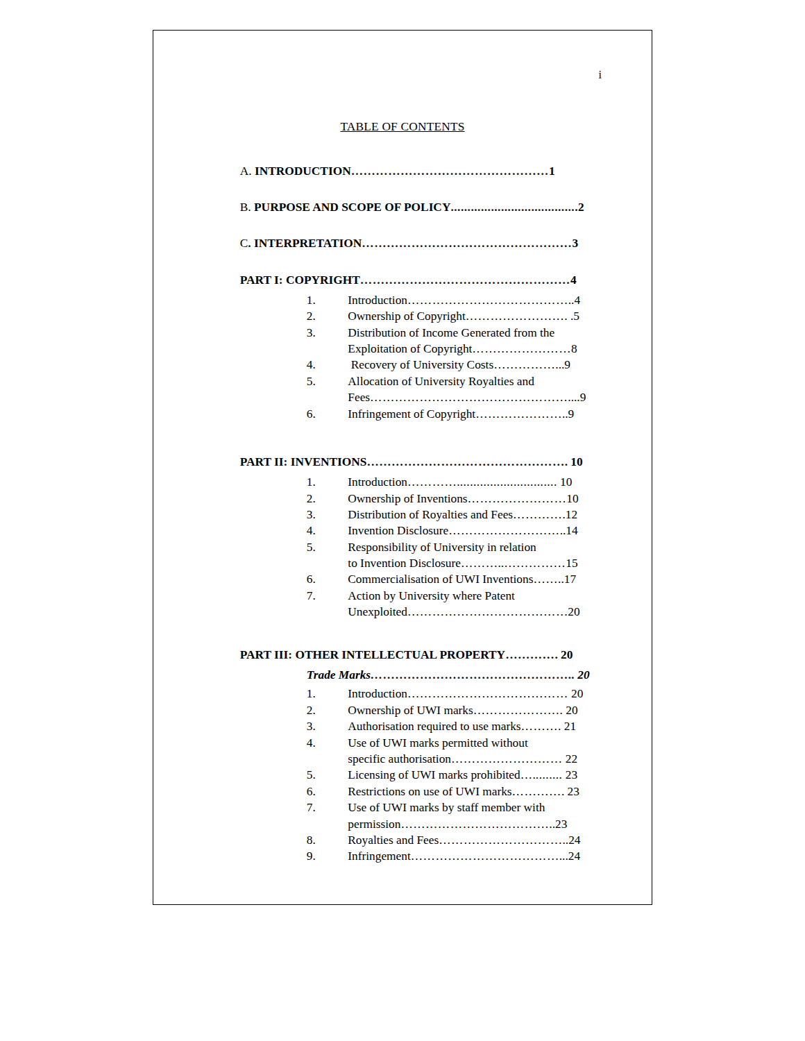i
TABLE OF CONTENTS
A. INTRODUCTION…………………………………………1
B. PURPOSE AND SCOPE OF POLICY...................................... 2
C. INTERPRETATION……………………………………………3
PART I: COPYRIGHT……………………………………………4
1. Introduction…………………………………..4
2. Ownership of Copyright……………………. .5
3. Distribution of Income Generated from the Exploitation of Copyright……………………8
4. Recovery of University Costs……………...9
5. Allocation of University Royalties and Fees…………………………………………....9
6. Infringement of Copyright…………………..9
PART II: INVENTIONS…………………………………………. 10
1. Introduction………….............................. 10
2. Ownership of Inventions……………………10
3. Distribution of Royalties and Fees………….12
4. Invention Disclosure………………………..14
5. Responsibility of University in relation to Invention Disclosure………..……………15
6. Commercialisation of UWI Inventions……..17
7. Action by University where Patent Unexploited…………………………………20
PART III: OTHER INTELLECTUAL PROPERTY…………. 20
Trade Marks………………………………………….. 20
1. Introduction………………………………… 20
2. Ownership of UWI marks…………………. 20
3. Authorisation required to use marks………. 21
4. Use of UWI marks permitted without specific authorisation……………………… 22
5. Licensing of UWI marks prohibited…......... 23
6. Restrictions on use of UWI marks…………. 23
7. Use of UWI marks by staff member with permission………………………………..23
8. Royalties and Fees…………………………..24
9. Infringement………………………………...24